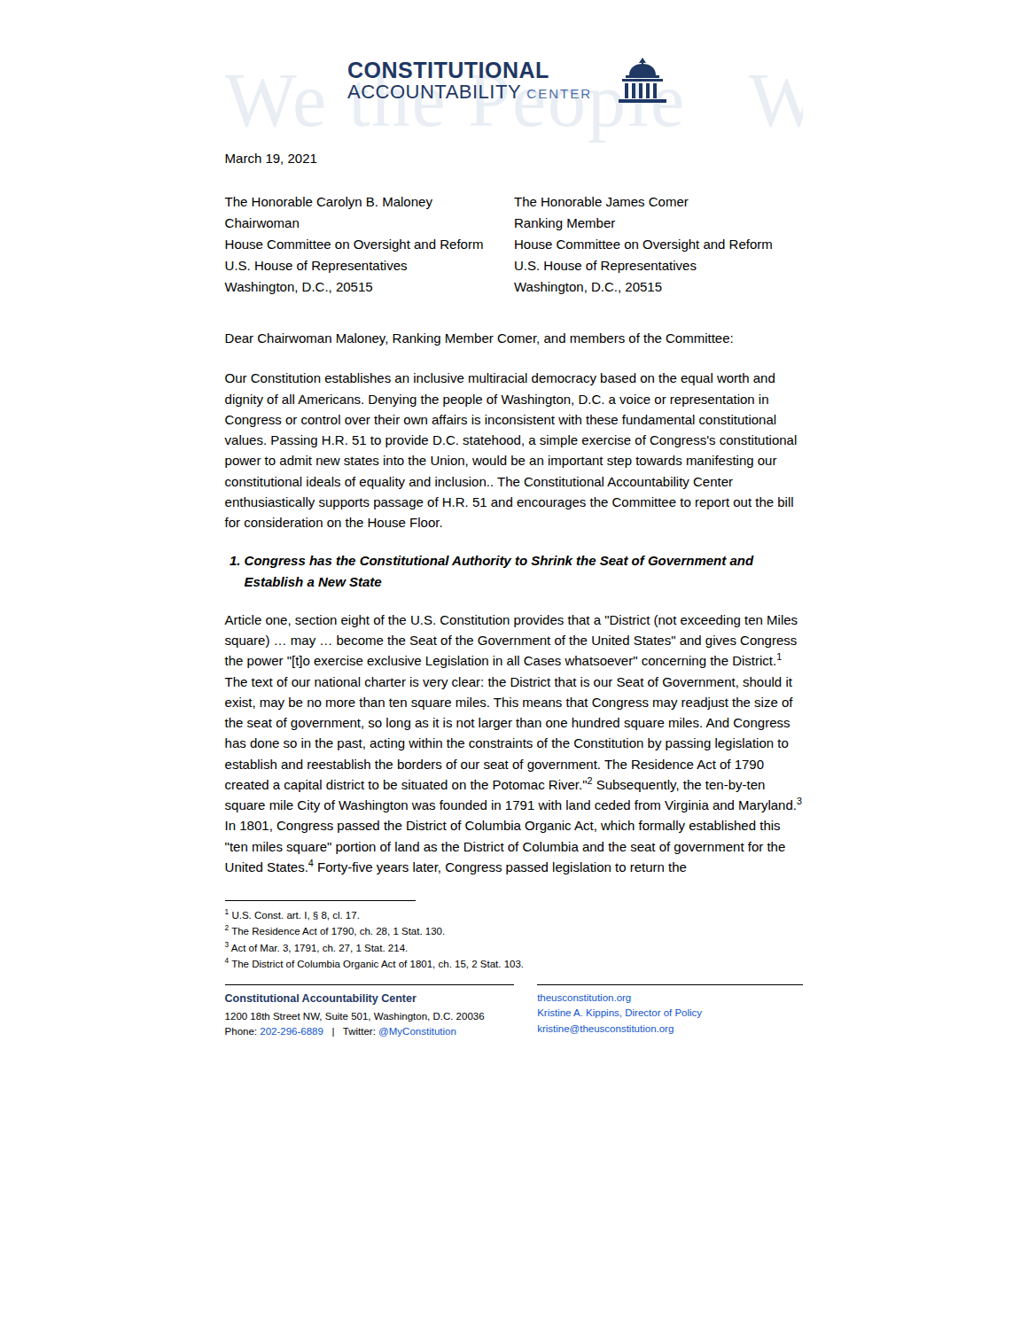We the People We the People
CONSTITUTIONAL
ACCOUNTABILITY CENTER
March 19, 2021
| The Honorable Carolyn B. Maloney Chairwoman House Committee on Oversight and Reform U.S. House of Representatives Washington, D.C., 20515 | The Honorable James Comer Ranking Member House Committee on Oversight and Reform U.S. House of Representatives Washington, D.C., 20515 |
Dear Chairwoman Maloney, Ranking Member Comer, and members of the Committee:
Our Constitution establishes an inclusive multiracial democracy based on the equal worth and dignity of all Americans. Denying the people of Washington, D.C. a voice or representation in Congress or control over their own affairs is inconsistent with these fundamental constitutional values. Passing H.R. 51 to provide D.C. statehood, a simple exercise of Congress's constitutional power to admit new states into the Union, would be an important step towards manifesting our constitutional ideals of equality and inclusion.. The Constitutional Accountability Center enthusiastically supports passage of H.R. 51 and encourages the Committee to report out the bill for consideration on the House Floor.
Congress has the Constitutional Authority to Shrink the Seat of Government and Establish a New State
Article one, section eight of the U.S. Constitution provides that a "District (not exceeding ten Miles square) … may … become the Seat of the Government of the United States" and gives Congress the power "[t]o exercise exclusive Legislation in all Cases whatsoever" concerning the District.1 The text of our national charter is very clear: the District that is our Seat of Government, should it exist, may be no more than ten square miles. This means that Congress may readjust the size of the seat of government, so long as it is not larger than one hundred square miles. And Congress has done so in the past, acting within the constraints of the Constitution by passing legislation to establish and reestablish the borders of our seat of government. The Residence Act of 1790 created a capital district to be situated on the Potomac River."2 Subsequently, the ten-by-ten square mile City of Washington was founded in 1791 with land ceded from Virginia and Maryland.3 In 1801, Congress passed the District of Columbia Organic Act, which formally established this "ten miles square" portion of land as the District of Columbia and the seat of government for the United States.4 Forty-five years later, Congress passed legislation to return the
1 U.S. Const. art. I, § 8, cl. 17.
2 The Residence Act of 1790, ch. 28, 1 Stat. 130.
3 Act of Mar. 3, 1791, ch. 27, 1 Stat. 214.
4 The District of Columbia Organic Act of 1801, ch. 15, 2 Stat. 103.
Constitutional Accountability Center
1200 18th Street NW, Suite 501, Washington, D.C. 20036
Phone: 202-296-6889 | Twitter: @MyConstitution
theusconstitution.org
Kristine A. Kippins, Director of Policy
kristine@theusconstitution.org